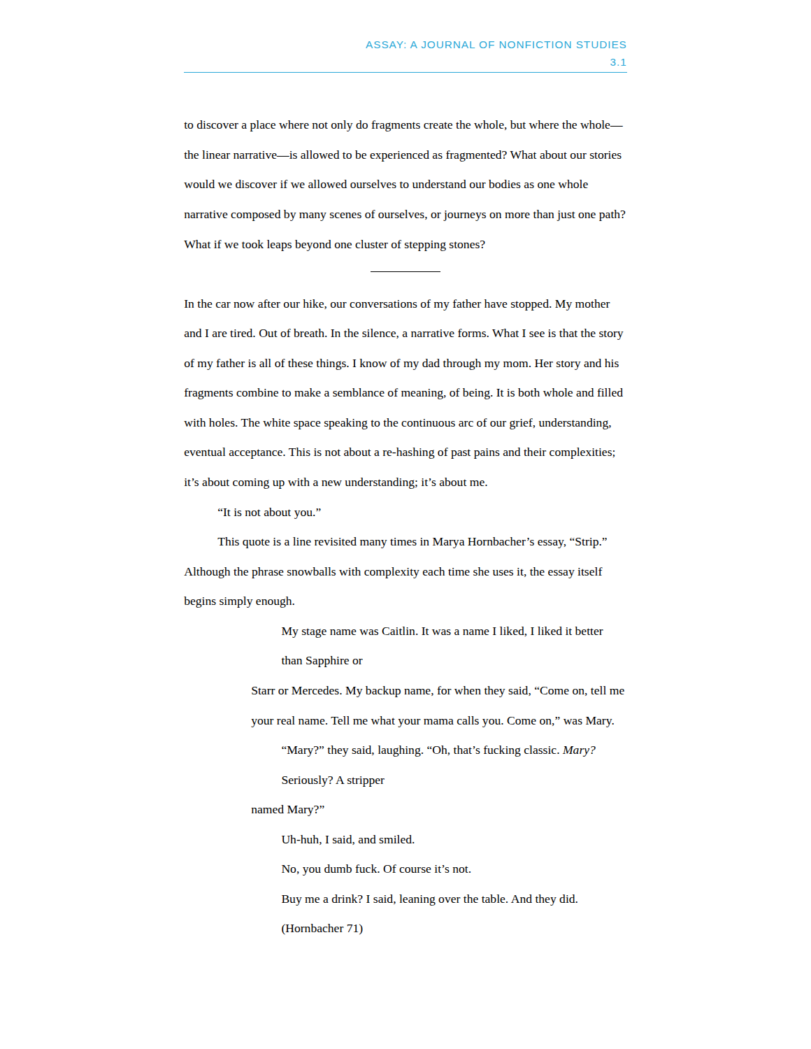Assay: A Journal of Nonfiction Studies
3.1
to discover a place where not only do fragments create the whole, but where the whole—the linear narrative—is allowed to be experienced as fragmented? What about our stories would we discover if we allowed ourselves to understand our bodies as one whole narrative composed by many scenes of ourselves, or journeys on more than just one path? What if we took leaps beyond one cluster of stepping stones?
In the car now after our hike, our conversations of my father have stopped. My mother and I are tired. Out of breath. In the silence, a narrative forms. What I see is that the story of my father is all of these things. I know of my dad through my mom. Her story and his fragments combine to make a semblance of meaning, of being. It is both whole and filled with holes. The white space speaking to the continuous arc of our grief, understanding, eventual acceptance. This is not about a re-hashing of past pains and their complexities; it’s about coming up with a new understanding; it’s about me.
“It is not about you.”
This quote is a line revisited many times in Marya Hornbacher’s essay, “Strip.” Although the phrase snowballs with complexity each time she uses it, the essay itself begins simply enough.
My stage name was Caitlin. It was a name I liked, I liked it better than Sapphire or
Starr or Mercedes. My backup name, for when they said, “Come on, tell me your real name. Tell me what your mama calls you. Come on,” was Mary.
“Mary?” they said, laughing. “Oh, that’s fucking classic. Mary? Seriously? A stripper
named Mary?”
Uh-huh, I said, and smiled.
No, you dumb fuck. Of course it’s not.
Buy me a drink? I said, leaning over the table. And they did. (Hornbacher 71)